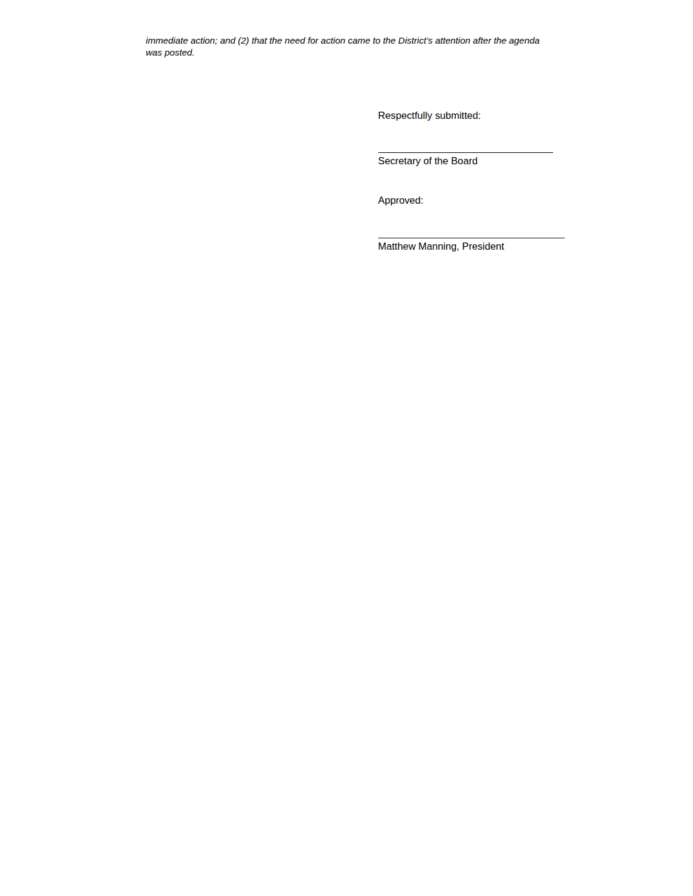immediate action; and (2) that the need for action came to the District’s attention after the agenda was posted.
Respectfully submitted:
Secretary of the Board
Approved:
Matthew Manning, President